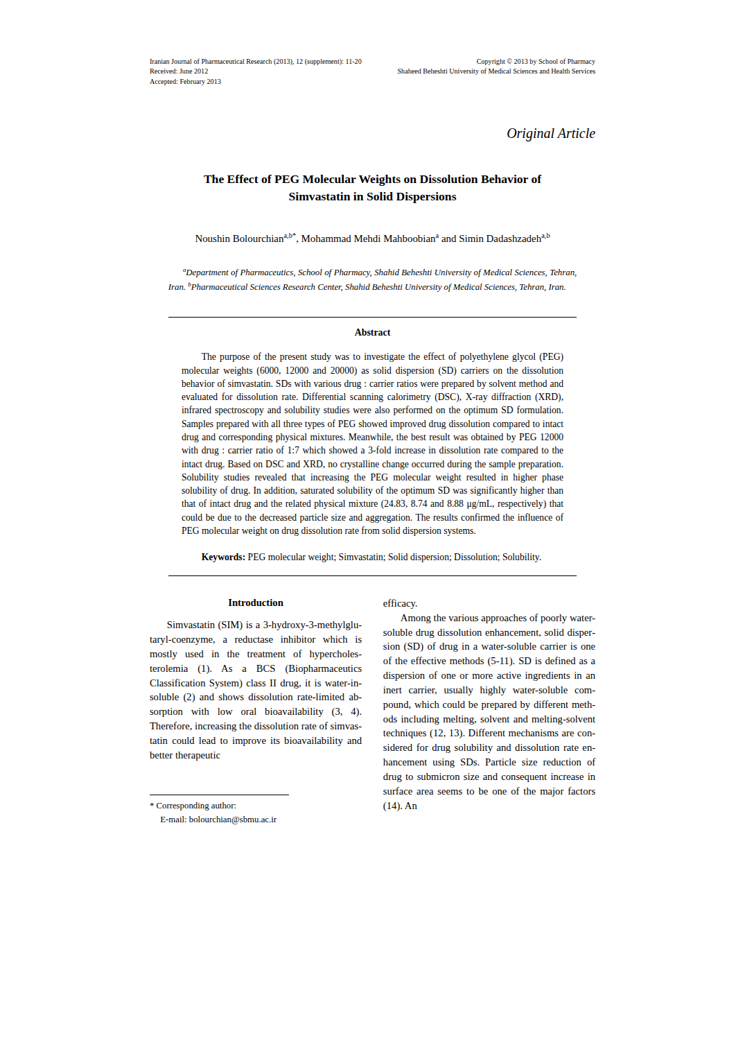Iranian Journal of Pharmaceutical Research (2013), 12 (supplement): 11-20
Received: June 2012
Accepted: February 2013
Copyright © 2013 by School of Pharmacy
Shaheed Beheshti University of Medical Sciences and Health Services
Original Article
The Effect of PEG Molecular Weights on Dissolution Behavior of
Simvastatin in Solid Dispersions
Noushin Bolourchiana,b*, Mohammad Mehdi Mahboobiana and Simin Dadashzadeha,b
aDepartment of Pharmaceutics, School of Pharmacy, Shahid Beheshti University of Medical Sciences, Tehran, Iran. bPharmaceutical Sciences Research Center, Shahid Beheshti University of Medical Sciences, Tehran, Iran.
Abstract
The purpose of the present study was to investigate the effect of polyethylene glycol (PEG) molecular weights (6000, 12000 and 20000) as solid dispersion (SD) carriers on the dissolution behavior of simvastatin. SDs with various drug : carrier ratios were prepared by solvent method and evaluated for dissolution rate. Differential scanning calorimetry (DSC), X-ray diffraction (XRD), infrared spectroscopy and solubility studies were also performed on the optimum SD formulation. Samples prepared with all three types of PEG showed improved drug dissolution compared to intact drug and corresponding physical mixtures. Meanwhile, the best result was obtained by PEG 12000 with drug : carrier ratio of 1:7 which showed a 3-fold increase in dissolution rate compared to the intact drug. Based on DSC and XRD, no crystalline change occurred during the sample preparation. Solubility studies revealed that increasing the PEG molecular weight resulted in higher phase solubility of drug. In addition, saturated solubility of the optimum SD was significantly higher than that of intact drug and the related physical mixture (24.83, 8.74 and 8.88 μg/mL, respectively) that could be due to the decreased particle size and aggregation. The results confirmed the influence of PEG molecular weight on drug dissolution rate from solid dispersion systems.
Keywords: PEG molecular weight; Simvastatin; Solid dispersion; Dissolution; Solubility.
Introduction
Simvastatin (SIM) is a 3-hydroxy-3-methylglutaryl-coenzyme, a reductase inhibitor which is mostly used in the treatment of hypercholesterolemia (1). As a BCS (Biopharmaceutics Classification System) class II drug, it is water-insoluble (2) and shows dissolution rate-limited absorption with low oral bioavailability (3, 4). Therefore, increasing the dissolution rate of simvastatin could lead to improve its bioavailability and better therapeutic
* Corresponding author:
E-mail: bolourchian@sbmu.ac.ir
efficacy.
Among the various approaches of poorly water-soluble drug dissolution enhancement, solid dispersion (SD) of drug in a water-soluble carrier is one of the effective methods (5-11). SD is defined as a dispersion of one or more active ingredients in an inert carrier, usually highly water-soluble compound, which could be prepared by different methods including melting, solvent and melting-solvent techniques (12, 13). Different mechanisms are considered for drug solubility and dissolution rate enhancement using SDs. Particle size reduction of drug to submicron size and consequent increase in surface area seems to be one of the major factors (14). An